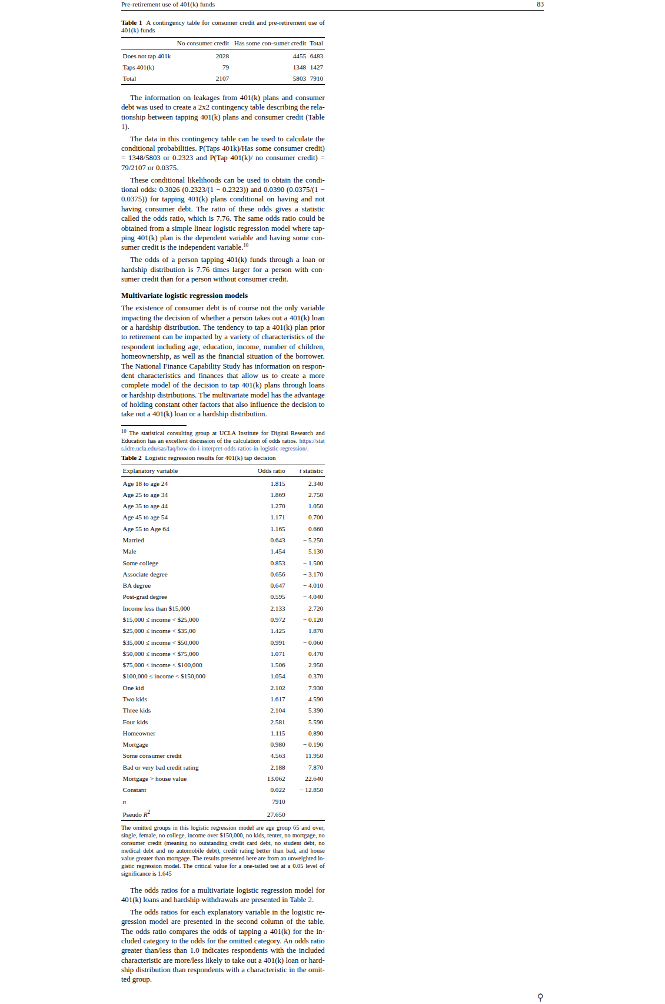Pre-retirement use of 401(k) funds 83
Table 1 A contingency table for consumer credit and pre-retirement use of 401(k) funds
| | No consumer credit | Has some con-sumer credit | Total |
| --- | --- | --- | --- |
| Does not tap 401k | 2028 | 4455 | 6483 |
| Taps 401(k) | 79 | 1348 | 1427 |
| Total | 2107 | 5803 | 7910 |
The information on leakages from 401(k) plans and consumer debt was used to create a 2x2 contingency table describing the relationship between tapping 401(k) plans and consumer credit (Table 1).
The data in this contingency table can be used to calculate the conditional probabilities. P(Taps 401k)/Has some consumer credit) = 1348/5803 or 0.2323 and P(Tap 401(k)/ no consumer credit) = 79/2107 or 0.0375.
These conditional likelihoods can be used to obtain the conditional odds: 0.3026 (0.2323/(1 − 0.2323)) and 0.0390 (0.0375/(1 − 0.0375)) for tapping 401(k) plans conditional on having and not having consumer debt. The ratio of these odds gives a statistic called the odds ratio, which is 7.76. The same odds ratio could be obtained from a simple linear logistic regression model where tapping 401(k) plan is the dependent variable and having some consumer credit is the independent variable.10
The odds of a person tapping 401(k) funds through a loan or hardship distribution is 7.76 times larger for a person with consumer credit than for a person without consumer credit.
Multivariate logistic regression models
The existence of consumer debt is of course not the only variable impacting the decision of whether a person takes out a 401(k) loan or a hardship distribution. The tendency to tap a 401(k) plan prior to retirement can be impacted by a variety of characteristics of the respondent including age, education, income, number of children, homeownership, as well as the financial situation of the borrower. The National Finance Capability Study has information on respondent characteristics and finances that allow us to create a more complete model of the decision to tap 401(k) plans through loans or hardship distributions. The multivariate model has the advantage of holding constant other factors that also influence the decision to take out a 401(k) loan or a hardship distribution.
10 The statistical consulting group at UCLA Institute for Digital Research and Education has an excellent discussion of the calculation of odds ratios. https://stats.idre.ucla.edu/sas/faq/how-do-i-interpret-odds-ratios-in-logistic-regression/.
Table 2 Logistic regression results for 401(k) tap decision
| Explanatory variable | Odds ratio | t statistic |
| --- | --- | --- |
| Age 18 to age 24 | 1.815 | 2.340 |
| Age 25 to age 34 | 1.869 | 2.750 |
| Age 35 to age 44 | 1.270 | 1.050 |
| Age 45 to age 54 | 1.171 | 0.700 |
| Age 55 to Age 64 | 1.165 | 0.660 |
| Married | 0.643 | − 5.250 |
| Male | 1.454 | 5.130 |
| Some college | 0.853 | − 1.500 |
| Associate degree | 0.656 | − 3.170 |
| BA degree | 0.647 | − 4.010 |
| Post-grad degree | 0.595 | − 4.040 |
| Income less than $15,000 | 2.133 | 2.720 |
| $15,000 ≤ income < $25,000 | 0.972 | − 0.120 |
| $25,000 ≤ income < $35,00 | 1.425 | 1.870 |
| $35,000 ≤ income < $50,000 | 0.991 | − 0.060 |
| $50,000 ≤ income < $75,000 | 1.071 | 0.470 |
| $75,000 < income < $100,000 | 1.506 | 2.950 |
| $100,000 ≤ income < $150,000 | 1.054 | 0.370 |
| One kid | 2.102 | 7.930 |
| Two kids | 1.617 | 4.590 |
| Three kids | 2.104 | 5.390 |
| Four kids | 2.581 | 5.590 |
| Homeowner | 1.115 | 0.890 |
| Mortgage | 0.980 | − 0.190 |
| Some consumer credit | 4.563 | 11.950 |
| Bad or very bad credit rating | 2.188 | 7.870 |
| Mortgage > house value | 13.062 | 22.640 |
| Constant | 0.022 | − 12.850 |
| n | 7910 | |
| Pseudo R 2 | 27.650 | |
The omitted groups in this logistic regression model are age group 65 and over, single, female, no college, income over $150,000, no kids, renter, no mortgage, no consumer credit (meaning no outstanding credit card debt, no student debt, no medical debt and no automobile debt), credit rating better than bad, and house value greater than mortgage. The results presented here are from an unweighted logistic regression model. The critical value for a one-tailed test at a 0.05 level of significance is 1.645
The odds ratios for a multivariate logistic regression model for 401(k) loans and hardship withdrawals are presented in Table 2.
The odds ratios for each explanatory variable in the logistic regression model are presented in the second column of the table. The odds ratio compares the odds of tapping a 401(k) for the included category to the odds for the omitted category. An odds ratio greater than/less than 1.0 indicates respondents with the included characteristic are more/less likely to take out a 401(k) loan or hardship distribution than respondents with a characteristic in the omitted group.
⚲